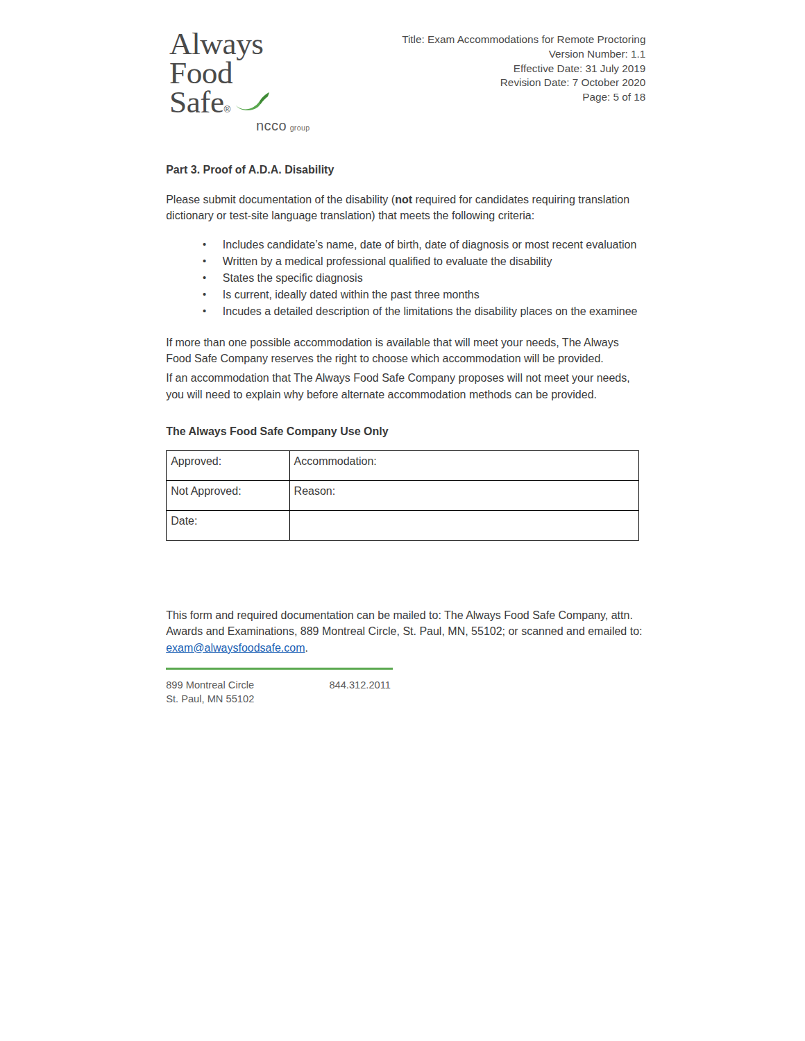Always
Food
Safe®
ncco group
Title: Exam Accommodations for Remote Proctoring
Version Number: 1.1
Effective Date: 31 July 2019
Revision Date: 7 October 2020
Page: 5 of 18
Part 3. Proof of A.D.A. Disability
Please submit documentation of the disability (not required for candidates requiring translation dictionary or test-site language translation) that meets the following criteria:
Includes candidate’s name, date of birth, date of diagnosis or most recent evaluation
Written by a medical professional qualified to evaluate the disability
States the specific diagnosis
Is current, ideally dated within the past three months
Incudes a detailed description of the limitations the disability places on the examinee
If more than one possible accommodation is available that will meet your needs, The Always Food Safe Company reserves the right to choose which accommodation will be provided.
If an accommodation that The Always Food Safe Company proposes will not meet your needs, you will need to explain why before alternate accommodation methods can be provided.
The Always Food Safe Company Use Only
| Approved: | Accommodation: |
| Not Approved: | Reason: |
| Date: | |
This form and required documentation can be mailed to: The Always Food Safe Company, attn. Awards and Examinations, 889 Montreal Circle, St. Paul, MN, 55102; or scanned and emailed to: exam@alwaysfoodsafe.com.
899 Montreal Circle
St. Paul, MN 55102
844.312.2011